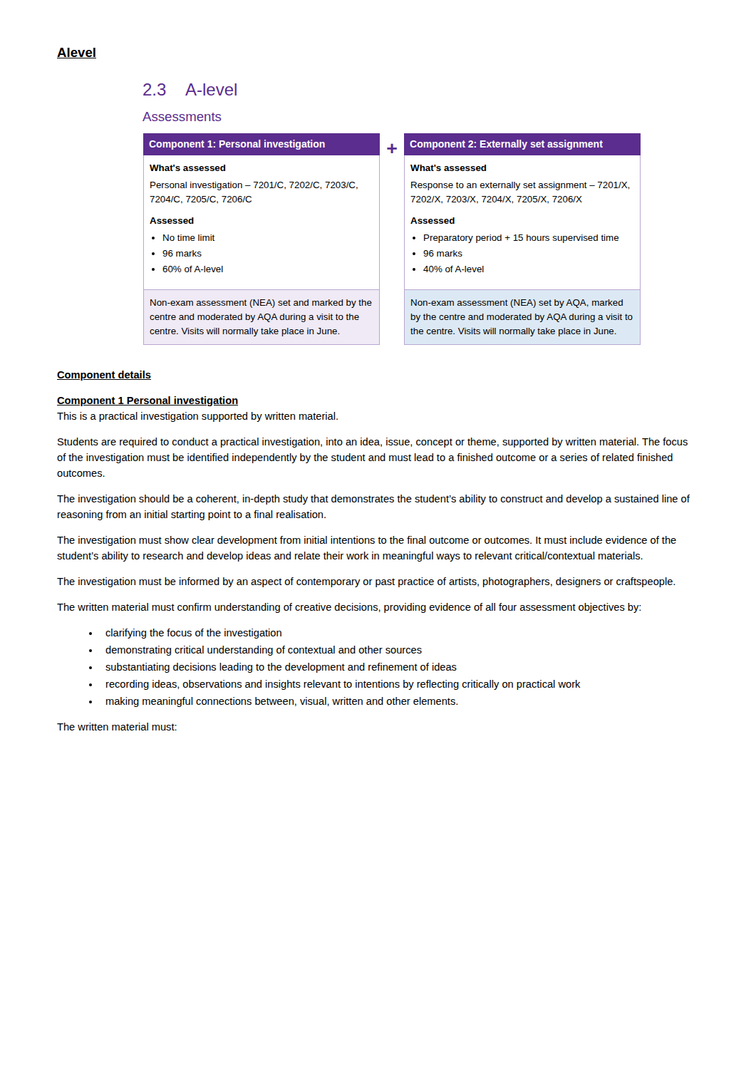Alevel
2.3 A-level
Assessments
| Component 1: Personal investigation What's assessed Personal investigation – 7201/C, 7202/C, 7203/C, 7204/C, 7205/C, 7206/C Assessed No time limit 96 marks 60% of A-level Non-exam assessment (NEA) set and marked by the centre and moderated by AQA during a visit to the centre. Visits will normally take place in June. | + | Component 2: Externally set assignment What's assessed Response to an externally set assignment – 7201/X, 7202/X, 7203/X, 7204/X, 7205/X, 7206/X Assessed Preparatory period + 15 hours supervised time 96 marks 40% of A-level Non-exam assessment (NEA) set by AQA, marked by the centre and moderated by AQA during a visit to the centre. Visits will normally take place in June. |
Component details
Component 1 Personal investigation
This is a practical investigation supported by written material.
Students are required to conduct a practical investigation, into an idea, issue, concept or theme, supported by written material. The focus of the investigation must be identified independently by the student and must lead to a finished outcome or a series of related finished outcomes.
The investigation should be a coherent, in-depth study that demonstrates the student’s ability to construct and develop a sustained line of reasoning from an initial starting point to a final realisation.
The investigation must show clear development from initial intentions to the final outcome or outcomes. It must include evidence of the student’s ability to research and develop ideas and relate their work in meaningful ways to relevant critical/contextual materials.
The investigation must be informed by an aspect of contemporary or past practice of artists, photographers, designers or craftspeople.
The written material must confirm understanding of creative decisions, providing evidence of all four assessment objectives by:
clarifying the focus of the investigation
demonstrating critical understanding of contextual and other sources
substantiating decisions leading to the development and refinement of ideas
recording ideas, observations and insights relevant to intentions by reflecting critically on practical work
making meaningful connections between, visual, written and other elements.
The written material must: